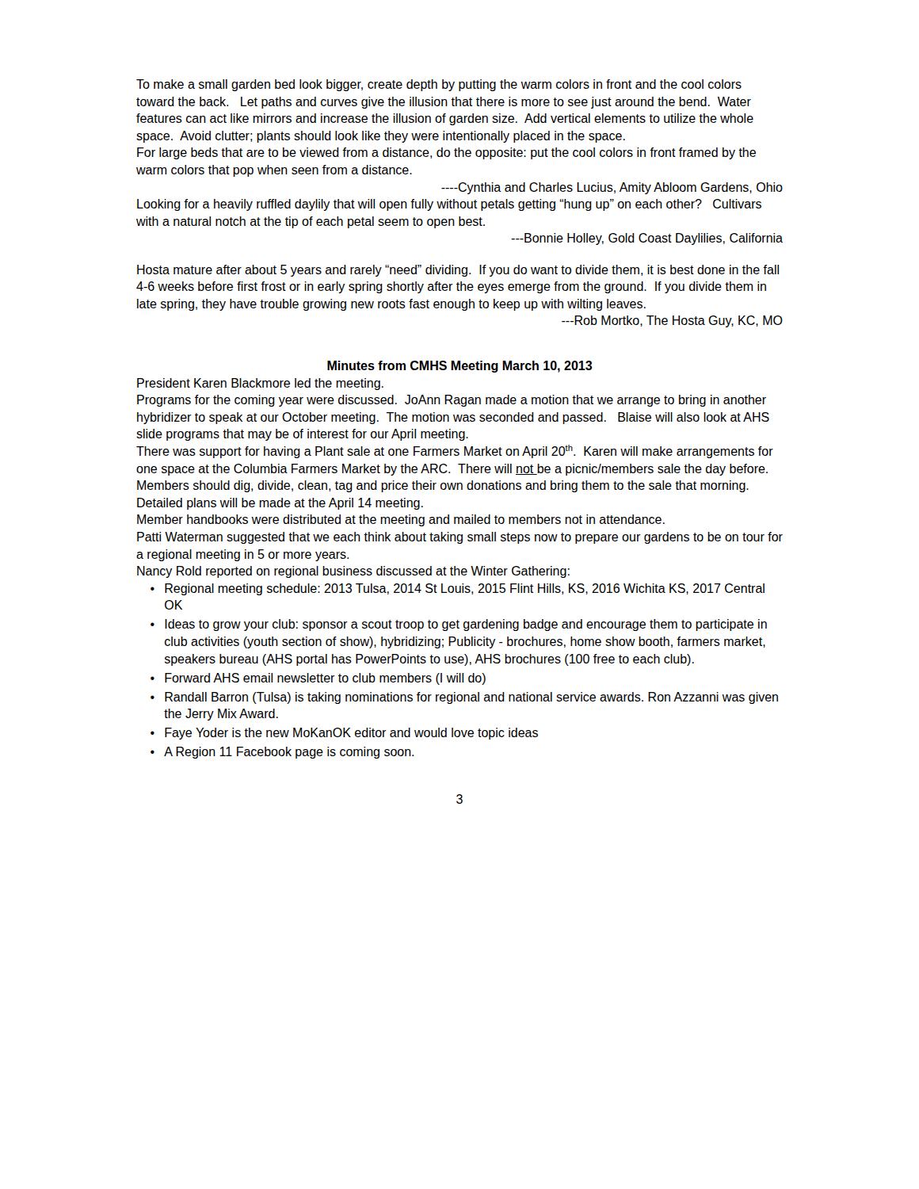To make a small garden bed look bigger, create depth by putting the warm colors in front and the cool colors toward the back. Let paths and curves give the illusion that there is more to see just around the bend. Water features can act like mirrors and increase the illusion of garden size. Add vertical elements to utilize the whole space. Avoid clutter; plants should look like they were intentionally placed in the space.
For large beds that are to be viewed from a distance, do the opposite: put the cool colors in front framed by the warm colors that pop when seen from a distance.
----Cynthia and Charles Lucius, Amity Abloom Gardens, Ohio
Looking for a heavily ruffled daylily that will open fully without petals getting “hung up” on each other? Cultivars with a natural notch at the tip of each petal seem to open best.
---Bonnie Holley, Gold Coast Daylilies, California
Hosta mature after about 5 years and rarely “need” dividing. If you do want to divide them, it is best done in the fall 4-6 weeks before first frost or in early spring shortly after the eyes emerge from the ground. If you divide them in late spring, they have trouble growing new roots fast enough to keep up with wilting leaves.
---Rob Mortko, The Hosta Guy, KC, MO
Minutes from CMHS Meeting March 10, 2013
President Karen Blackmore led the meeting.
Programs for the coming year were discussed. JoAnn Ragan made a motion that we arrange to bring in another hybridizer to speak at our October meeting. The motion was seconded and passed. Blaise will also look at AHS slide programs that may be of interest for our April meeting.
There was support for having a Plant sale at one Farmers Market on April 20th. Karen will make arrangements for one space at the Columbia Farmers Market by the ARC. There will not be a picnic/members sale the day before. Members should dig, divide, clean, tag and price their own donations and bring them to the sale that morning. Detailed plans will be made at the April 14 meeting.
Member handbooks were distributed at the meeting and mailed to members not in attendance.
Patti Waterman suggested that we each think about taking small steps now to prepare our gardens to be on tour for a regional meeting in 5 or more years.
Nancy Rold reported on regional business discussed at the Winter Gathering:
Regional meeting schedule: 2013 Tulsa, 2014 St Louis, 2015 Flint Hills, KS, 2016 Wichita KS, 2017 Central OK
Ideas to grow your club: sponsor a scout troop to get gardening badge and encourage them to participate in club activities (youth section of show), hybridizing; Publicity - brochures, home show booth, farmers market, speakers bureau (AHS portal has PowerPoints to use), AHS brochures (100 free to each club).
Forward AHS email newsletter to club members (I will do)
Randall Barron (Tulsa) is taking nominations for regional and national service awards. Ron Azzanni was given the Jerry Mix Award.
Faye Yoder is the new MoKanOK editor and would love topic ideas
A Region 11 Facebook page is coming soon.
3